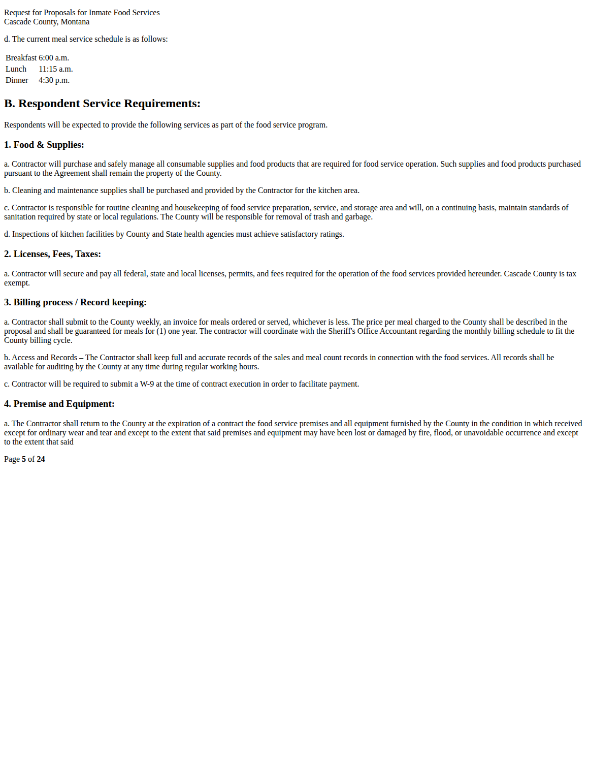Request for Proposals for Inmate Food Services
Cascade County, Montana
d. The current meal service schedule is as follows:
| Breakfast | 6:00 a.m. |
| Lunch | 11:15 a.m. |
| Dinner | 4:30 p.m. |
B. Respondent Service Requirements:
Respondents will be expected to provide the following services as part of the food service program.
1. Food & Supplies:
a. Contractor will purchase and safely manage all consumable supplies and food products that are required for food service operation. Such supplies and food products purchased pursuant to the Agreement shall remain the property of the County.
b. Cleaning and maintenance supplies shall be purchased and provided by the Contractor for the kitchen area.
c. Contractor is responsible for routine cleaning and housekeeping of food service preparation, service, and storage area and will, on a continuing basis, maintain standards of sanitation required by state or local regulations. The County will be responsible for removal of trash and garbage.
d. Inspections of kitchen facilities by County and State health agencies must achieve satisfactory ratings.
2. Licenses, Fees, Taxes:
a. Contractor will secure and pay all federal, state and local licenses, permits, and fees required for the operation of the food services provided hereunder. Cascade County is tax exempt.
3. Billing process / Record keeping:
a. Contractor shall submit to the County weekly, an invoice for meals ordered or served, whichever is less. The price per meal charged to the County shall be described in the proposal and shall be guaranteed for meals for (1) one year. The contractor will coordinate with the Sheriff's Office Accountant regarding the monthly billing schedule to fit the County billing cycle.
b. Access and Records – The Contractor shall keep full and accurate records of the sales and meal count records in connection with the food services. All records shall be available for auditing by the County at any time during regular working hours.
c. Contractor will be required to submit a W-9 at the time of contract execution in order to facilitate payment.
4. Premise and Equipment:
a. The Contractor shall return to the County at the expiration of a contract the food service premises and all equipment furnished by the County in the condition in which received except for ordinary wear and tear and except to the extent that said premises and equipment may have been lost or damaged by fire, flood, or unavoidable occurrence and except to the extent that said
Page 5 of 24